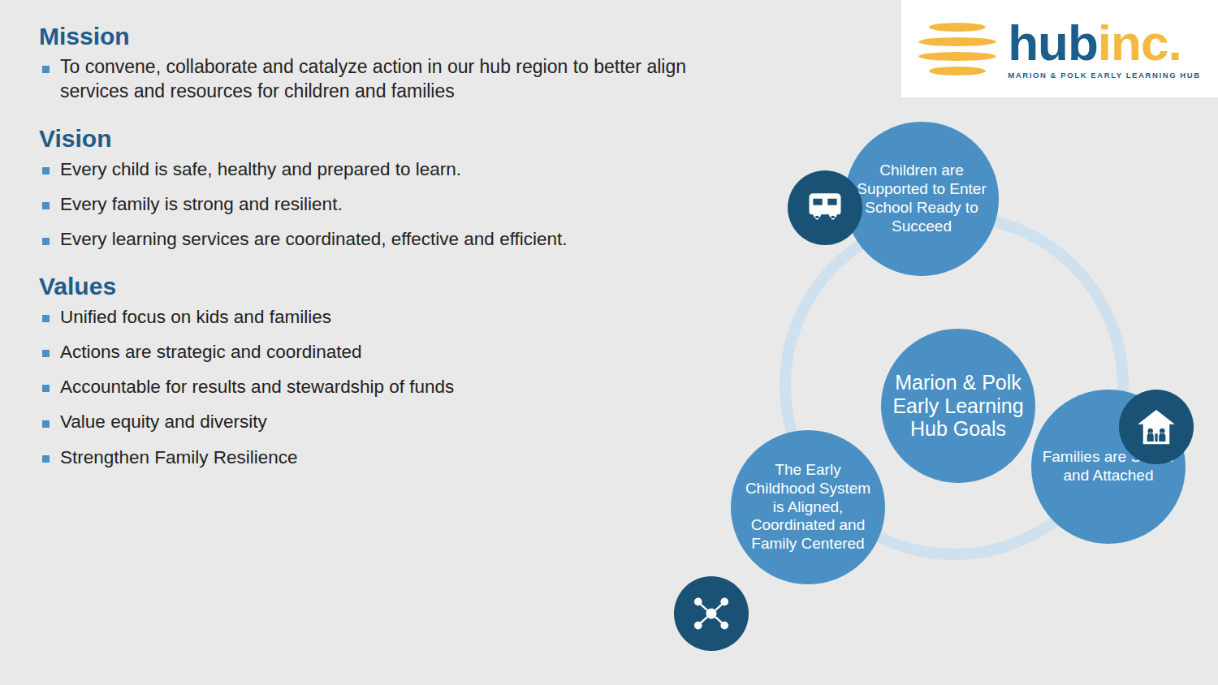hub inc.
MARION & POLK EARLY LEARNING HUB
Mission
To convene, collaborate and catalyze action in our hub region to better align services and resources for children and families
Vision
Every child is safe, healthy and prepared to learn.
Every family is strong and resilient.
Every learning services are coordinated, effective and efficient.
Values
Unified focus on kids and families
Actions are strategic and coordinated
Accountable for results and stewardship of funds
Value equity and diversity
Strengthen Family Resilience
Marion & Polk Early Learning Hub Goals
Children are Supported to Enter School Ready to Succeed
Families are Stable and Attached
The Early Childhood System is Aligned, Coordinated and Family Centered